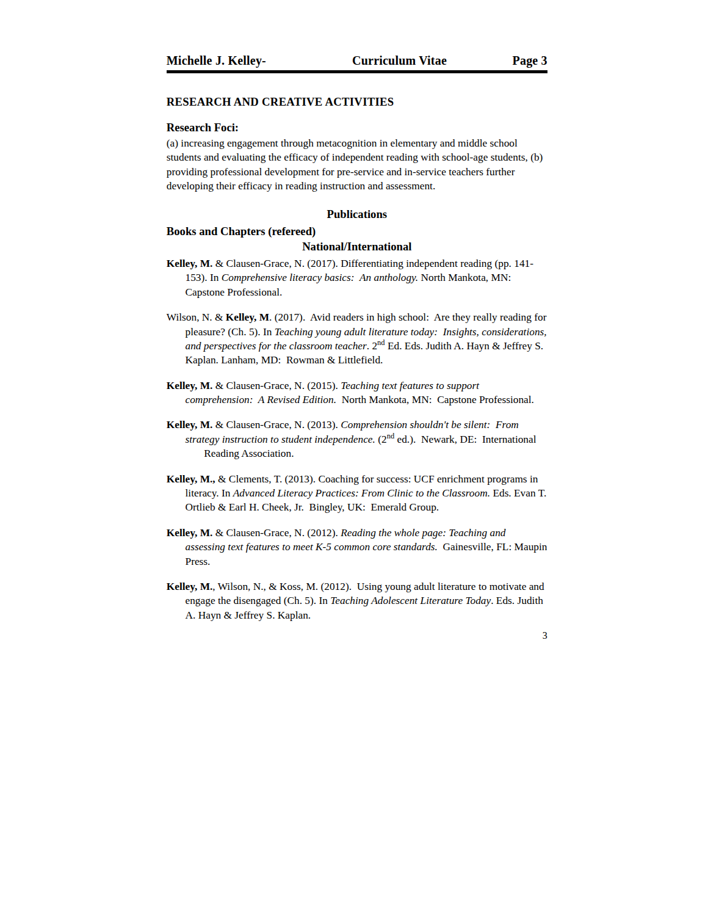Michelle J. Kelley- Curriculum Vitae Page 3
RESEARCH AND CREATIVE ACTIVITIES
Research Foci:
(a) increasing engagement through metacognition in elementary and middle school students and evaluating the efficacy of independent reading with school-age students, (b) providing professional development for pre-service and in-service teachers further developing their efficacy in reading instruction and assessment.
Publications
Books and Chapters (refereed)
National/International
Kelley, M. & Clausen-Grace, N. (2017). Differentiating independent reading (pp. 141-153). In Comprehensive literacy basics: An anthology. North Mankota, MN: Capstone Professional.
Wilson, N. & Kelley, M. (2017). Avid readers in high school: Are they really reading for pleasure? (Ch. 5). In Teaching young adult literature today: Insights, considerations, and perspectives for the classroom teacher. 2nd Ed. Eds. Judith A. Hayn & Jeffrey S. Kaplan. Lanham, MD: Rowman & Littlefield.
Kelley, M. & Clausen-Grace, N. (2015). Teaching text features to support comprehension: A Revised Edition. North Mankota, MN: Capstone Professional.
Kelley, M. & Clausen-Grace, N. (2013). Comprehension shouldn't be silent: From strategy instruction to student independence. (2nd ed.). Newark, DE: International Reading Association.
Kelley, M., & Clements, T. (2013). Coaching for success: UCF enrichment programs in literacy. In Advanced Literacy Practices: From Clinic to the Classroom. Eds. Evan T. Ortlieb & Earl H. Cheek, Jr. Bingley, UK: Emerald Group.
Kelley, M. & Clausen-Grace, N. (2012). Reading the whole page: Teaching and assessing text features to meet K-5 common core standards. Gainesville, FL: Maupin Press.
Kelley, M., Wilson, N., & Koss, M. (2012). Using young adult literature to motivate and engage the disengaged (Ch. 5). In Teaching Adolescent Literature Today. Eds. Judith A. Hayn & Jeffrey S. Kaplan.
3